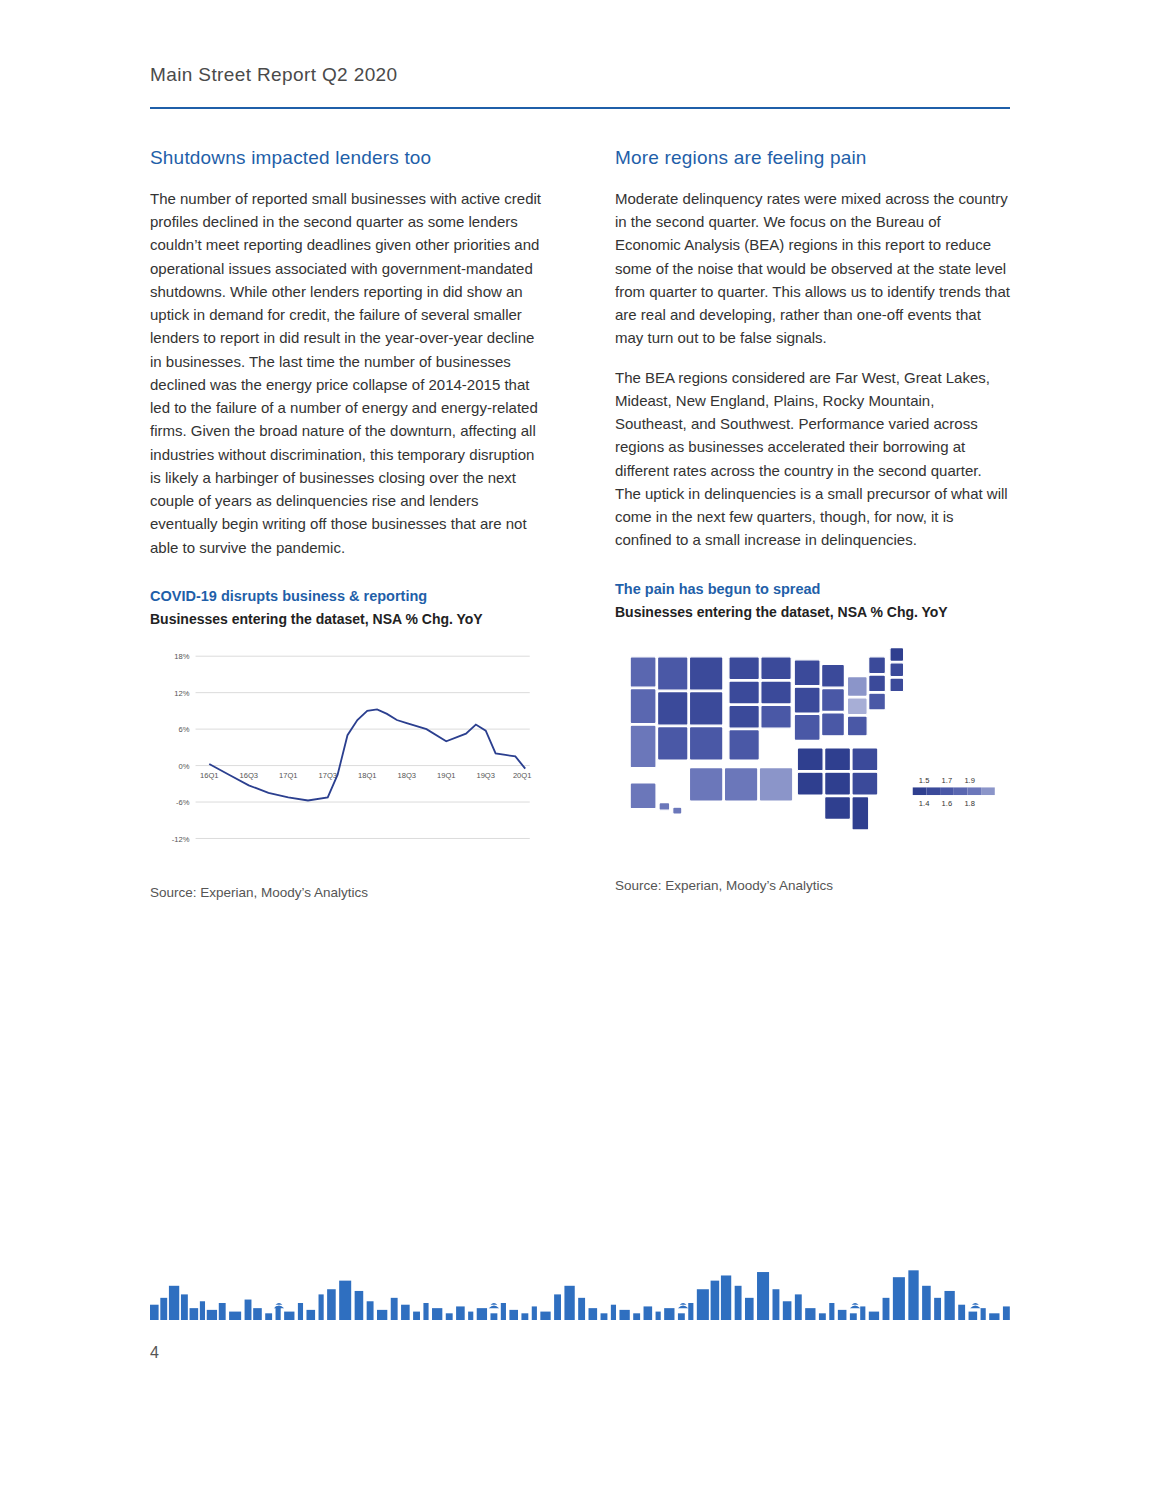Main Street Report Q2 2020
Shutdowns impacted lenders too
The number of reported small businesses with active credit profiles declined in the second quarter as some lenders couldn’t meet reporting deadlines given other priorities and operational issues associated with government-mandated shutdowns. While other lenders reporting in did show an uptick in demand for credit, the failure of several smaller lenders to report in did result in the year-over-year decline in businesses. The last time the number of businesses declined was the energy price collapse of 2014-2015 that led to the failure of a number of energy and energy-related firms. Given the broad nature of the downturn, affecting all industries without discrimination, this temporary disruption is likely a harbinger of businesses closing over the next couple of years as delinquencies rise and lenders eventually begin writing off those businesses that are not able to survive the pandemic.
COVID-19 disrupts business & reporting
Businesses entering the dataset, NSA % Chg. YoY
18% 12% 6% 0% -6% -12% 16Q1 16Q3 17Q1 17Q3 18Q1 18Q3 19Q1 19Q3 20Q1
Source: Experian, Moody’s Analytics
More regions are feeling pain
Moderate delinquency rates were mixed across the country in the second quarter. We focus on the Bureau of Economic Analysis (BEA) regions in this report to reduce some of the noise that would be observed at the state level from quarter to quarter. This allows us to identify trends that are real and developing, rather than one-off events that may turn out to be false signals.
The BEA regions considered are Far West, Great Lakes, Mideast, New England, Plains, Rocky Mountain, Southeast, and Southwest. Performance varied across regions as businesses accelerated their borrowing at different rates across the country in the second quarter. The uptick in delinquencies is a small precursor of what will come in the next few quarters, though, for now, it is confined to a small increase in delinquencies.
The pain has begun to spread
Businesses entering the dataset, NSA % Chg. YoY
1.5 1.7 1.9 1.4 1.6 1.8
Source: Experian, Moody’s Analytics
4